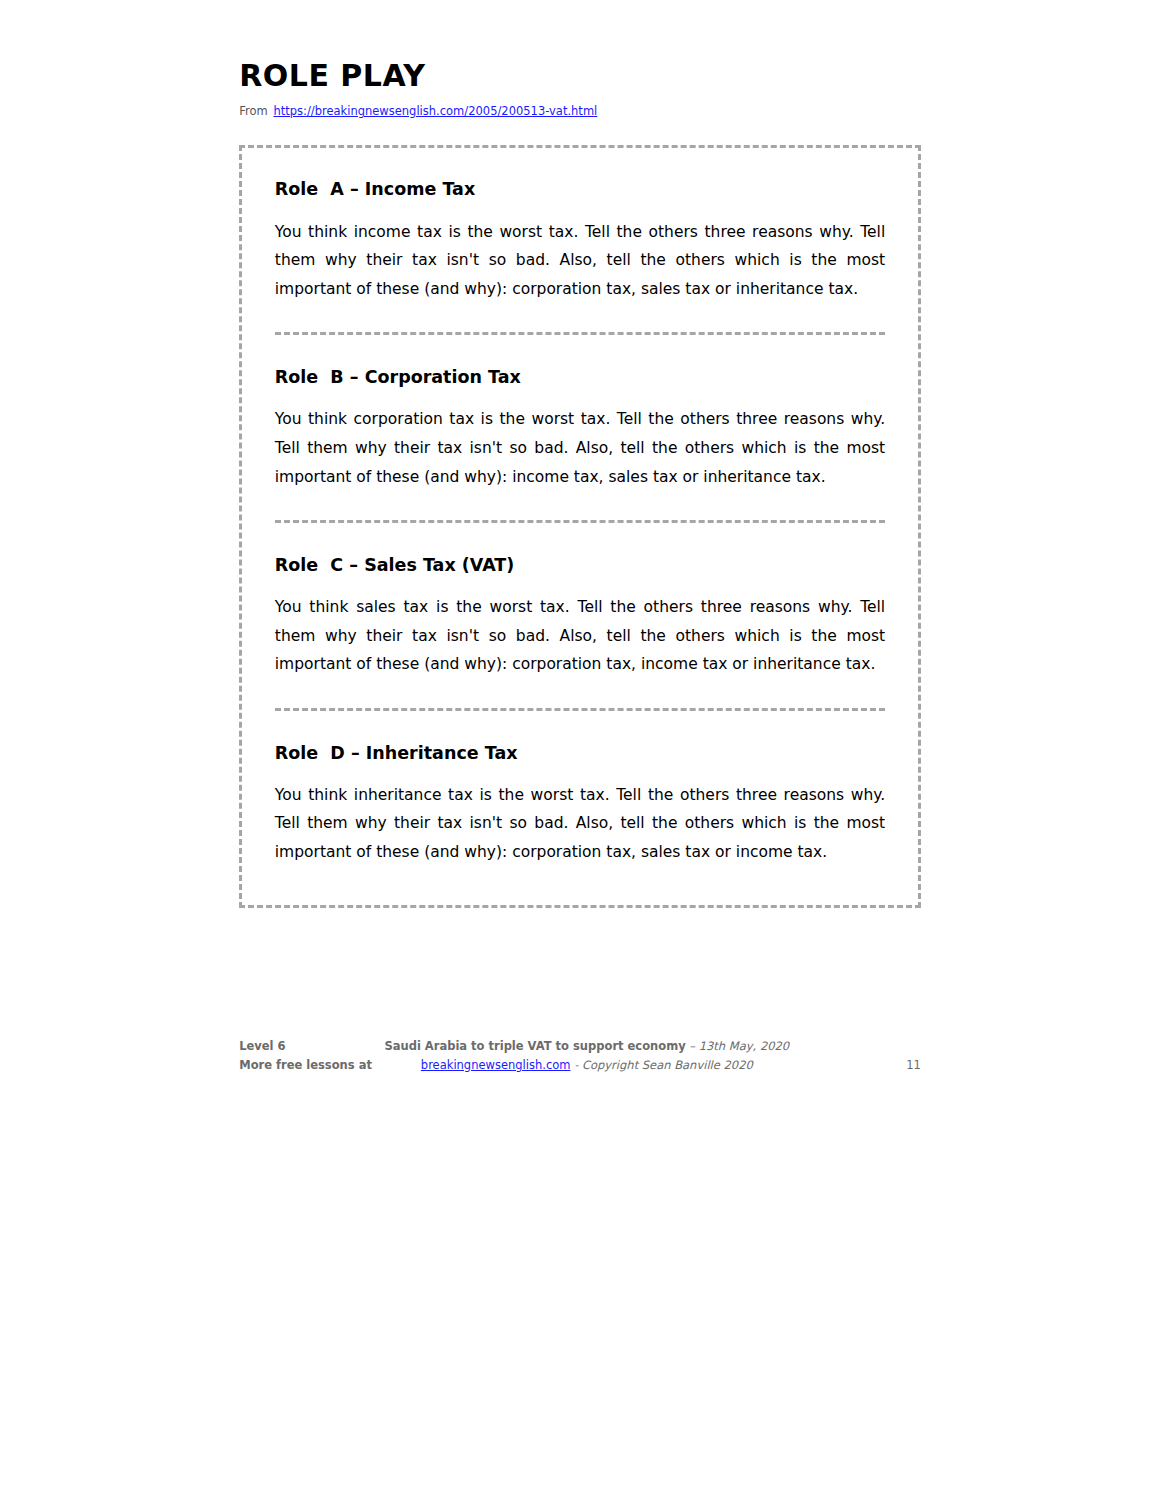ROLE PLAY
From https://breakingnewsenglish.com/2005/200513-vat.html
Role A – Income Tax
You think income tax is the worst tax. Tell the others three reasons why. Tell them why their tax isn't so bad. Also, tell the others which is the most important of these (and why): corporation tax, sales tax or inheritance tax.
Role B – Corporation Tax
You think corporation tax is the worst tax. Tell the others three reasons why. Tell them why their tax isn't so bad. Also, tell the others which is the most important of these (and why): income tax, sales tax or inheritance tax.
Role C – Sales Tax (VAT)
You think sales tax is the worst tax. Tell the others three reasons why. Tell them why their tax isn't so bad. Also, tell the others which is the most important of these (and why): corporation tax, income tax or inheritance tax.
Role D – Inheritance Tax
You think inheritance tax is the worst tax. Tell the others three reasons why. Tell them why their tax isn't so bad. Also, tell the others which is the most important of these (and why): corporation tax, sales tax or income tax.
| Level 6 | Saudi Arabia to triple VAT to support economy – 13th May, 2020 | |
| More free lessons at | breakingnewsenglish.com - Copyright Sean Banville 2020 | 11 |